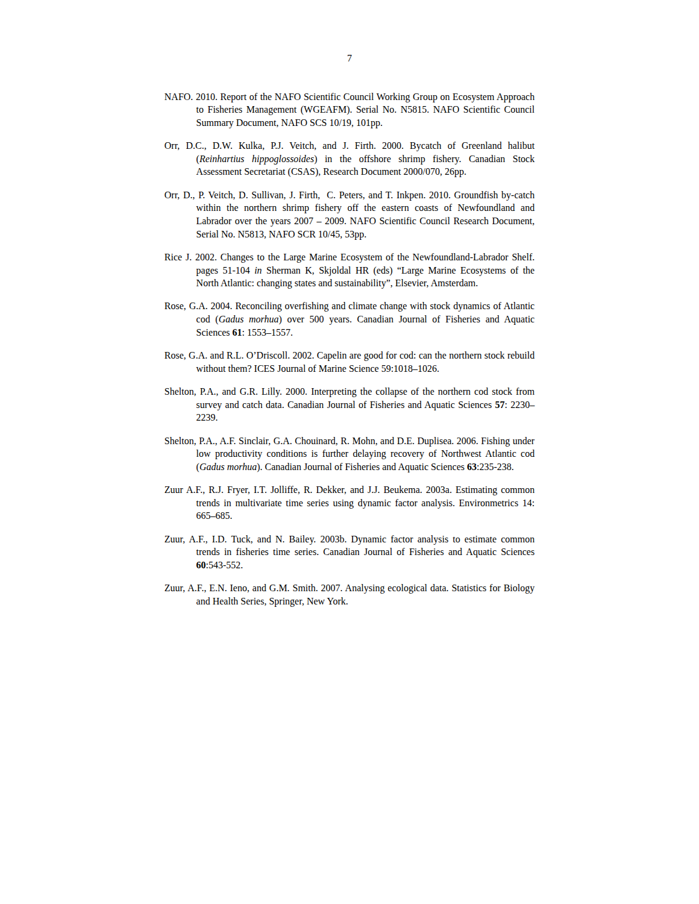7
NAFO. 2010. Report of the NAFO Scientific Council Working Group on Ecosystem Approach to Fisheries Management (WGEAFM). Serial No. N5815. NAFO Scientific Council Summary Document, NAFO SCS 10/19, 101pp.
Orr, D.C., D.W. Kulka, P.J. Veitch, and J. Firth. 2000. Bycatch of Greenland halibut (Reinhartius hippoglossoides) in the offshore shrimp fishery. Canadian Stock Assessment Secretariat (CSAS), Research Document 2000/070, 26pp.
Orr, D., P. Veitch, D. Sullivan, J. Firth, C. Peters, and T. Inkpen. 2010. Groundfish by-catch within the northern shrimp fishery off the eastern coasts of Newfoundland and Labrador over the years 2007 – 2009. NAFO Scientific Council Research Document, Serial No. N5813, NAFO SCR 10/45, 53pp.
Rice J. 2002. Changes to the Large Marine Ecosystem of the Newfoundland-Labrador Shelf. pages 51-104 in Sherman K, Skjoldal HR (eds) “Large Marine Ecosystems of the North Atlantic: changing states and sustainability”, Elsevier, Amsterdam.
Rose, G.A. 2004. Reconciling overfishing and climate change with stock dynamics of Atlantic cod (Gadus morhua) over 500 years. Canadian Journal of Fisheries and Aquatic Sciences 61: 1553–1557.
Rose, G.A. and R.L. O’Driscoll. 2002. Capelin are good for cod: can the northern stock rebuild without them? ICES Journal of Marine Science 59:1018–1026.
Shelton, P.A., and G.R. Lilly. 2000. Interpreting the collapse of the northern cod stock from survey and catch data. Canadian Journal of Fisheries and Aquatic Sciences 57: 2230–2239.
Shelton, P.A., A.F. Sinclair, G.A. Chouinard, R. Mohn, and D.E. Duplisea. 2006. Fishing under low productivity conditions is further delaying recovery of Northwest Atlantic cod (Gadus morhua). Canadian Journal of Fisheries and Aquatic Sciences 63:235-238.
Zuur A.F., R.J. Fryer, I.T. Jolliffe, R. Dekker, and J.J. Beukema. 2003a. Estimating common trends in multivariate time series using dynamic factor analysis. Environmetrics 14: 665–685.
Zuur, A.F., I.D. Tuck, and N. Bailey. 2003b. Dynamic factor analysis to estimate common trends in fisheries time series. Canadian Journal of Fisheries and Aquatic Sciences 60:543-552.
Zuur, A.F., E.N. Ieno, and G.M. Smith. 2007. Analysing ecological data. Statistics for Biology and Health Series, Springer, New York.